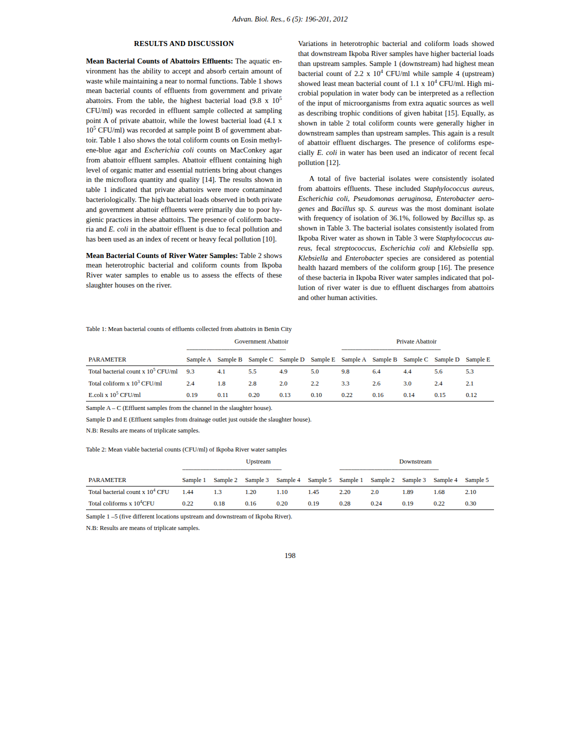Advan. Biol. Res., 6 (5): 196-201, 2012
RESULTS AND DISCUSSION
Mean Bacterial Counts of Abattoirs Effluents: The aquatic environment has the ability to accept and absorb certain amount of waste while maintaining a near to normal functions. Table 1 shows mean bacterial counts of effluents from government and private abattoirs. From the table, the highest bacterial load (9.8 x 105 CFU/ml) was recorded in effluent sample collected at sampling point A of private abattoir, while the lowest bacterial load (4.1 x 105 CFU/ml) was recorded at sample point B of government abattoir. Table 1 also shows the total coliform counts on Eosin methylene-blue agar and Escherichia coli counts on MacConkey agar from abattoir effluent samples. Abattoir effluent containing high level of organic matter and essential nutrients bring about changes in the microflora quantity and quality [14]. The results shown in table 1 indicated that private abattoirs were more contaminated bacteriologically. The high bacterial loads observed in both private and government abattoir effluents were primarily due to poor hygienic practices in these abattoirs. The presence of coliform bacteria and E. coli in the abattoir effluent is due to fecal pollution and has been used as an index of recent or heavy fecal pollution [10].
Mean Bacterial Counts of River Water Samples: Table 2 shows mean heterotrophic bacterial and coliform counts from Ikpoba River water samples to enable us to assess the effects of these slaughter houses on the river.
Variations in heterotrophic bacterial and coliform loads showed that downstream Ikpoba River samples have higher bacterial loads than upstream samples. Sample 1 (downstream) had highest mean bacterial count of 2.2 x 104 CFU/ml while sample 4 (upstream) showed least mean bacterial count of 1.1 x 104 CFU/ml. High microbial population in water body can be interpreted as a reflection of the input of microorganisms from extra aquatic sources as well as describing trophic conditions of given habitat [15]. Equally, as shown in table 2 total coliform counts were generally higher in downstream samples than upstream samples. This again is a result of abattoir effluent discharges. The presence of coliforms especially E. coli in water has been used an indicator of recent fecal pollution [12].
A total of five bacterial isolates were consistently isolated from abattoirs effluents. These included Staphylococcus aureus, Escherichia coli, Pseudomonas aeruginosa, Enterobacter aerogenes and Bacillus sp. S. aureus was the most dominant isolate with frequency of isolation of 36.1%, followed by Bacillus sp. as shown in Table 3. The bacterial isolates consistently isolated from Ikpoba River water as shown in Table 3 were Staphylococcus aureus, fecal streptococcus, Escherichia coli and Klebsiella spp. Klebsiella and Enterobacter species are considered as potential health hazard members of the coliform group [16]. The presence of these bacteria in Ikpoba River water samples indicated that pollution of river water is due to effluent discharges from abattoirs and other human activities.
Table 1: Mean bacterial counts of effluents collected from abattoirs in Benin City
| | Government Abattoir | Private Abattoir |
| --- | --- | --- |
| | ----------------------------------------------------------------- | ----------------------------------------------------------------- |
| PARAMETER | Sample A | Sample B | Sample C | Sample D | Sample E | Sample A | Sample B | Sample C | Sample D | Sample E |
| Total bacterial count x 10 5 CFU/ml | 9.3 | 4.1 | 5.5 | 4.9 | 5.0 | 9.8 | 6.4 | 4.4 | 5.6 | 5.3 |
| Total coliform x 10 3 CFU/ml | 2.4 | 1.8 | 2.8 | 2.0 | 2.2 | 3.3 | 2.6 | 3.0 | 2.4 | 2.1 |
| E.coli x 10 5 CFU/ml | 0.19 | 0.11 | 0.20 | 0.13 | 0.10 | 0.22 | 0.16 | 0.14 | 0.15 | 0.12 |
Sample A – C (Effluent samples from the channel in the slaughter house).
Sample D and E (Effluent samples from drainage outlet just outside the slaughter house).
N.B: Results are means of triplicate samples.
Table 2: Mean viable bacterial counts (CFU/ml) of Ikpoba River water samples
| | Upstream | Downstream |
| --- | --- | --- |
| | ----------------------------------------------------------------- | ----------------------------------------------------------------- |
| PARAMETER | Sample 1 | Sample 2 | Sample 3 | Sample 4 | Sample 5 | Sample 1 | Sample 2 | Sample 3 | Sample 4 | Sample 5 |
| Total bacterial count x 10 4 CFU | 1.44 | 1.3 | 1.20 | 1.10 | 1.45 | 2.20 | 2.0 | 1.89 | 1.68 | 2.10 |
| Total coliforms x 10 4 CFU | 0.22 | 0.18 | 0.16 | 0.20 | 0.19 | 0.28 | 0.24 | 0.19 | 0.22 | 0.30 |
Sample 1 –5 (five different locations upstream and downstream of Ikpoba River).
N.B: Results are means of triplicate samples.
198